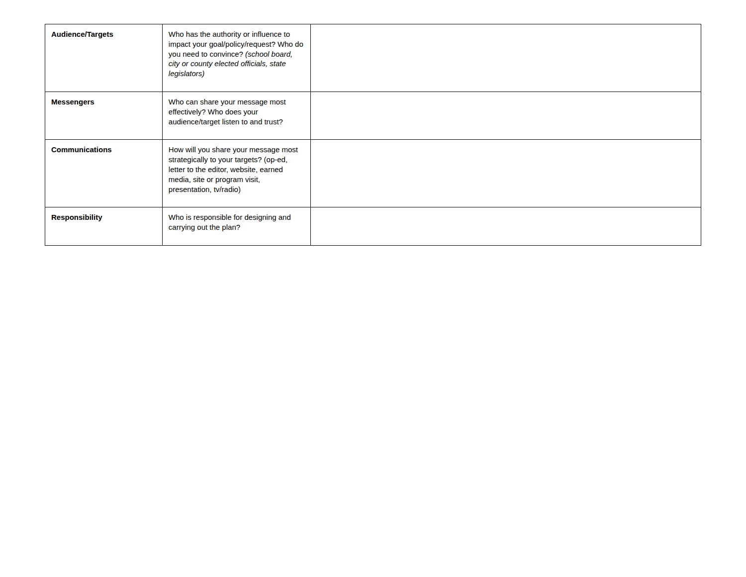| Audience/Targets | Who has the authority or influence to impact your goal/policy/request? Who do you need to convince? (school board, city or county elected officials, state legislators) | |
| Messengers | Who can share your message most effectively? Who does your audience/target listen to and trust? | |
| Communications | How will you share your message most strategically to your targets? (op-ed, letter to the editor, website, earned media, site or program visit, presentation, tv/radio) | |
| Responsibility | Who is responsible for designing and carrying out the plan? | |